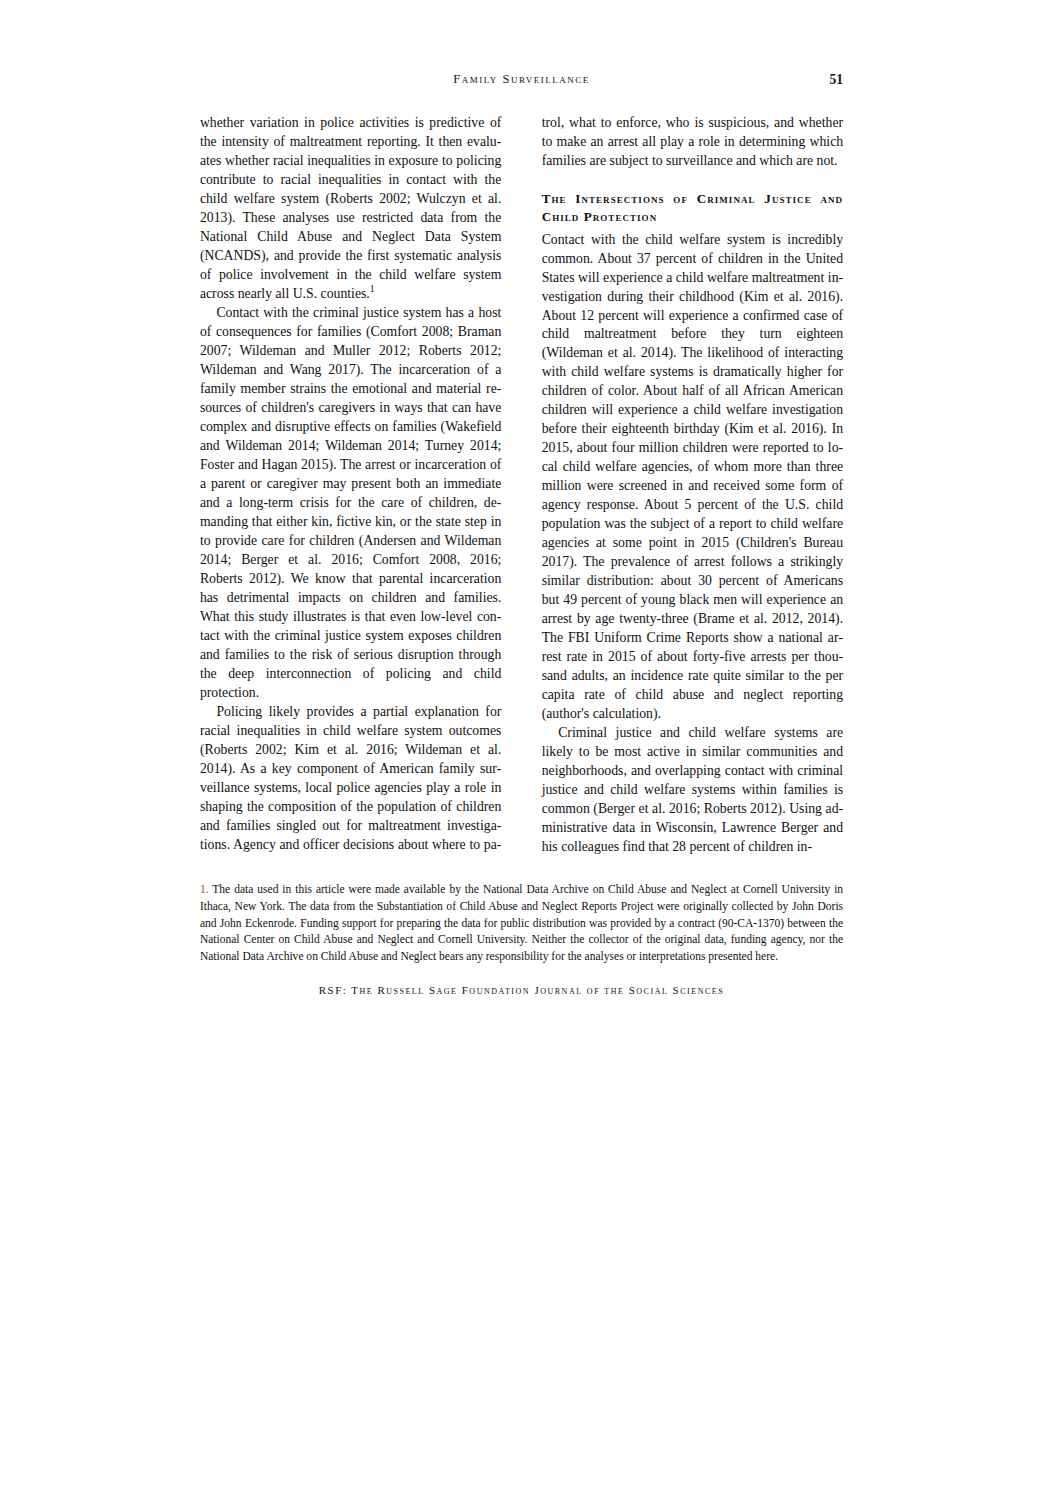Family Surveillance 51
whether variation in police activities is predictive of the intensity of maltreatment reporting. It then evaluates whether racial inequalities in exposure to policing contribute to racial inequalities in contact with the child welfare system (Roberts 2002; Wulczyn et al. 2013). These analyses use restricted data from the National Child Abuse and Neglect Data System (NCANDS), and provide the first systematic analysis of police involvement in the child welfare system across nearly all U.S. counties.1
Contact with the criminal justice system has a host of consequences for families (Comfort 2008; Braman 2007; Wildeman and Muller 2012; Roberts 2012; Wildeman and Wang 2017). The incarceration of a family member strains the emotional and material resources of children's caregivers in ways that can have complex and disruptive effects on families (Wakefield and Wildeman 2014; Wildeman 2014; Turney 2014; Foster and Hagan 2015). The arrest or incarceration of a parent or caregiver may present both an immediate and a long-term crisis for the care of children, demanding that either kin, fictive kin, or the state step in to provide care for children (Andersen and Wildeman 2014; Berger et al. 2016; Comfort 2008, 2016; Roberts 2012). We know that parental incarceration has detrimental impacts on children and families. What this study illustrates is that even low-level contact with the criminal justice system exposes children and families to the risk of serious disruption through the deep interconnection of policing and child protection.
Policing likely provides a partial explanation for racial inequalities in child welfare system outcomes (Roberts 2002; Kim et al. 2016; Wildeman et al. 2014). As a key component of American family surveillance systems, local police agencies play a role in shaping the composition of the population of children and families singled out for maltreatment investigations. Agency and officer decisions about where to patrol, what to enforce, who is suspicious, and whether to make an arrest all play a role in determining which families are subject to surveillance and which are not.
The Intersections of Criminal Justice and Child Protection
Contact with the child welfare system is incredibly common. About 37 percent of children in the United States will experience a child welfare maltreatment investigation during their childhood (Kim et al. 2016). About 12 percent will experience a confirmed case of child maltreatment before they turn eighteen (Wildeman et al. 2014). The likelihood of interacting with child welfare systems is dramatically higher for children of color. About half of all African American children will experience a child welfare investigation before their eighteenth birthday (Kim et al. 2016). In 2015, about four million children were reported to local child welfare agencies, of whom more than three million were screened in and received some form of agency response. About 5 percent of the U.S. child population was the subject of a report to child welfare agencies at some point in 2015 (Children's Bureau 2017). The prevalence of arrest follows a strikingly similar distribution: about 30 percent of Americans but 49 percent of young black men will experience an arrest by age twenty-three (Brame et al. 2012, 2014). The FBI Uniform Crime Reports show a national arrest rate in 2015 of about forty-five arrests per thousand adults, an incidence rate quite similar to the per capita rate of child abuse and neglect reporting (author's calculation).
Criminal justice and child welfare systems are likely to be most active in similar communities and neighborhoods, and overlapping contact with criminal justice and child welfare systems within families is common (Berger et al. 2016; Roberts 2012). Using administrative data in Wisconsin, Lawrence Berger and his colleagues find that 28 percent of children in-
1. The data used in this article were made available by the National Data Archive on Child Abuse and Neglect at Cornell University in Ithaca, New York. The data from the Substantiation of Child Abuse and Neglect Reports Project were originally collected by John Doris and John Eckenrode. Funding support for preparing the data for public distribution was provided by a contract (90-CA-1370) between the National Center on Child Abuse and Neglect and Cornell University. Neither the collector of the original data, funding agency, nor the National Data Archive on Child Abuse and Neglect bears any responsibility for the analyses or interpretations presented here.
RSF: The Russell Sage Foundation Journal of the Social Sciences